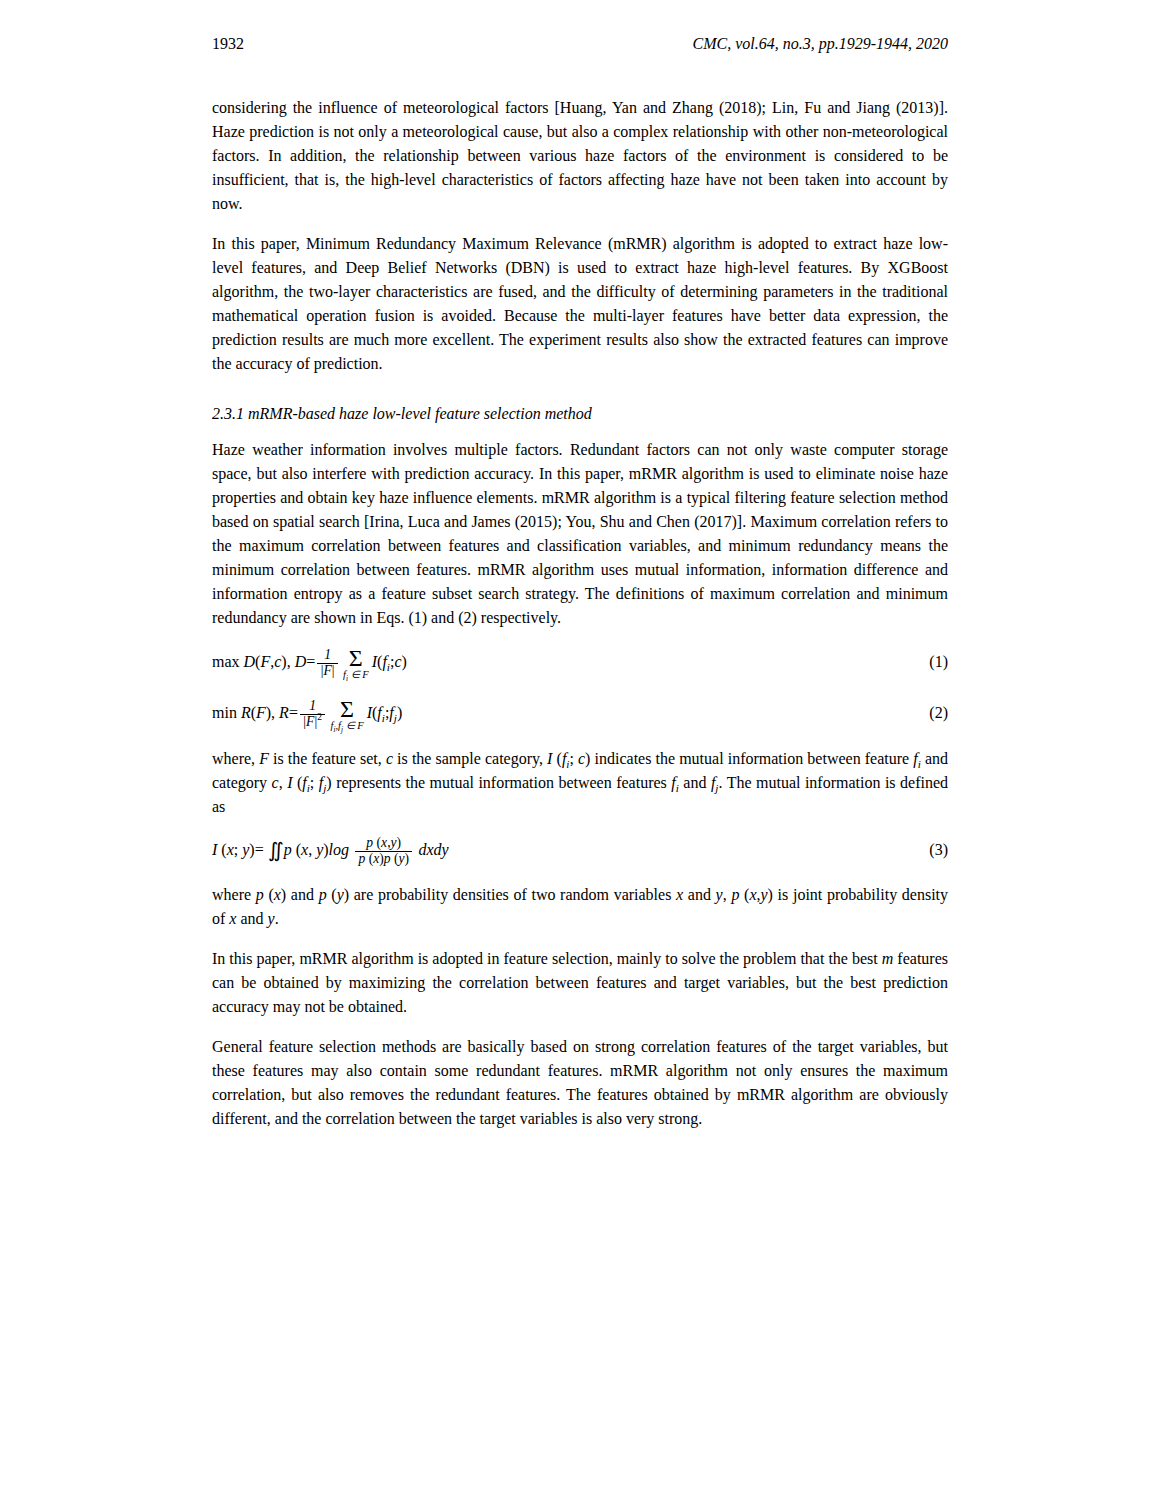1932 CMC, vol.64, no.3, pp.1929-1944, 2020
considering the influence of meteorological factors [Huang, Yan and Zhang (2018); Lin, Fu and Jiang (2013)]. Haze prediction is not only a meteorological cause, but also a complex relationship with other non-meteorological factors. In addition, the relationship between various haze factors of the environment is considered to be insufficient, that is, the high-level characteristics of factors affecting haze have not been taken into account by now.
In this paper, Minimum Redundancy Maximum Relevance (mRMR) algorithm is adopted to extract haze low-level features, and Deep Belief Networks (DBN) is used to extract haze high-level features. By XGBoost algorithm, the two-layer characteristics are fused, and the difficulty of determining parameters in the traditional mathematical operation fusion is avoided. Because the multi-layer features have better data expression, the prediction results are much more excellent. The experiment results also show the extracted features can improve the accuracy of prediction.
2.3.1 mRMR-based haze low-level feature selection method
Haze weather information involves multiple factors. Redundant factors can not only waste computer storage space, but also interfere with prediction accuracy. In this paper, mRMR algorithm is used to eliminate noise haze properties and obtain key haze influence elements. mRMR algorithm is a typical filtering feature selection method based on spatial search [Irina, Luca and James (2015); You, Shu and Chen (2017)]. Maximum correlation refers to the maximum correlation between features and classification variables, and minimum redundancy means the minimum correlation between features. mRMR algorithm uses mutual information, information difference and information entropy as a feature subset search strategy. The definitions of maximum correlation and minimum redundancy are shown in Eqs. (1) and (2) respectively.
max D(F,c), D=1|F|Σfi ∈ F I(fi;c)
(1)
min R(F), R=1|F|2 Σfi,fj ∈ F I(fi;fj)
(2)
where, F is the feature set, c is the sample category, I (fi; c) indicates the mutual information between feature fi and category c, I (fi; fj) represents the mutual information between features fi and fj. The mutual information is defined as
I (x; y)= ∬p (x, y)log p (x,y) p (x)p (y) dxdy
(3)
where p (x) and p (y) are probability densities of two random variables x and y, p (x,y) is joint probability density of x and y.
In this paper, mRMR algorithm is adopted in feature selection, mainly to solve the problem that the best m features can be obtained by maximizing the correlation between features and target variables, but the best prediction accuracy may not be obtained.
General feature selection methods are basically based on strong correlation features of the target variables, but these features may also contain some redundant features. mRMR algorithm not only ensures the maximum correlation, but also removes the redundant features. The features obtained by mRMR algorithm are obviously different, and the correlation between the target variables is also very strong.